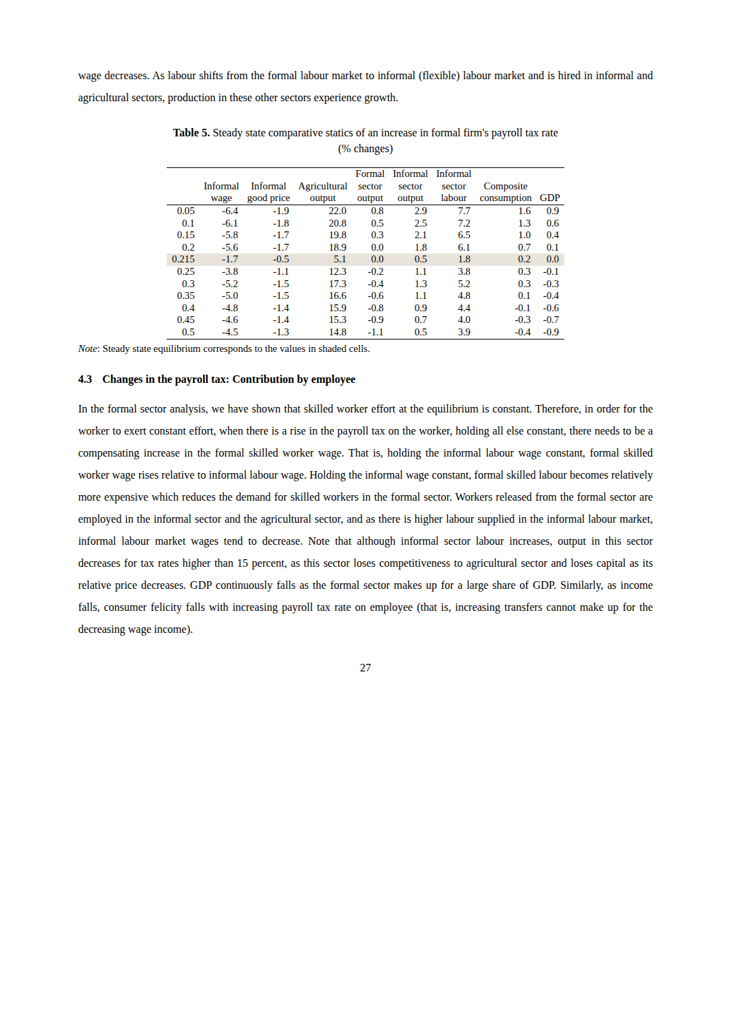wage decreases. As labour shifts from the formal labour market to informal (flexible) labour market and is hired in informal and agricultural sectors, production in these other sectors experience growth.
Table 5. Steady state comparative statics of an increase in formal firm's payroll tax rate
(% changes)
| | | | | Formal | Informal | Informal | | |
| --- | --- | --- | --- | --- | --- | --- | --- | --- |
| | Informal | Informal | Agricultural | sector | sector | sector | Composite | |
| | wage | good price | output | output | output | labour | consumption | GDP |
| 0.05 | -6.4 | -1.9 | 22.0 | 0.8 | 2.9 | 7.7 | 1.6 | 0.9 |
| 0.1 | -6.1 | -1.8 | 20.8 | 0.5 | 2.5 | 7.2 | 1.3 | 0.6 |
| 0.15 | -5.8 | -1.7 | 19.8 | 0.3 | 2.1 | 6.5 | 1.0 | 0.4 |
| 0.2 | -5.6 | -1.7 | 18.9 | 0.0 | 1.8 | 6.1 | 0.7 | 0.1 |
| 0.215 | -1.7 | -0.5 | 5.1 | 0.0 | 0.5 | 1.8 | 0.2 | 0.0 |
| 0.25 | -3.8 | -1.1 | 12.3 | -0.2 | 1.1 | 3.8 | 0.3 | -0.1 |
| 0.3 | -5.2 | -1.5 | 17.3 | -0.4 | 1.3 | 5.2 | 0.3 | -0.3 |
| 0.35 | -5.0 | -1.5 | 16.6 | -0.6 | 1.1 | 4.8 | 0.1 | -0.4 |
| 0.4 | -4.8 | -1.4 | 15.9 | -0.8 | 0.9 | 4.4 | -0.1 | -0.6 |
| 0.45 | -4.6 | -1.4 | 15.3 | -0.9 | 0.7 | 4.0 | -0.3 | -0.7 |
| 0.5 | -4.5 | -1.3 | 14.8 | -1.1 | 0.5 | 3.9 | -0.4 | -0.9 |
Note: Steady state equilibrium corresponds to the values in shaded cells.
4.3 Changes in the payroll tax: Contribution by employee
In the formal sector analysis, we have shown that skilled worker effort at the equilibrium is constant. Therefore, in order for the worker to exert constant effort, when there is a rise in the payroll tax on the worker, holding all else constant, there needs to be a compensating increase in the formal skilled worker wage. That is, holding the informal labour wage constant, formal skilled worker wage rises relative to informal labour wage. Holding the informal wage constant, formal skilled labour becomes relatively more expensive which reduces the demand for skilled workers in the formal sector. Workers released from the formal sector are employed in the informal sector and the agricultural sector, and as there is higher labour supplied in the informal labour market, informal labour market wages tend to decrease. Note that although informal sector labour increases, output in this sector decreases for tax rates higher than 15 percent, as this sector loses competitiveness to agricultural sector and loses capital as its relative price decreases. GDP continuously falls as the formal sector makes up for a large share of GDP. Similarly, as income falls, consumer felicity falls with increasing payroll tax rate on employee (that is, increasing transfers cannot make up for the decreasing wage income).
27